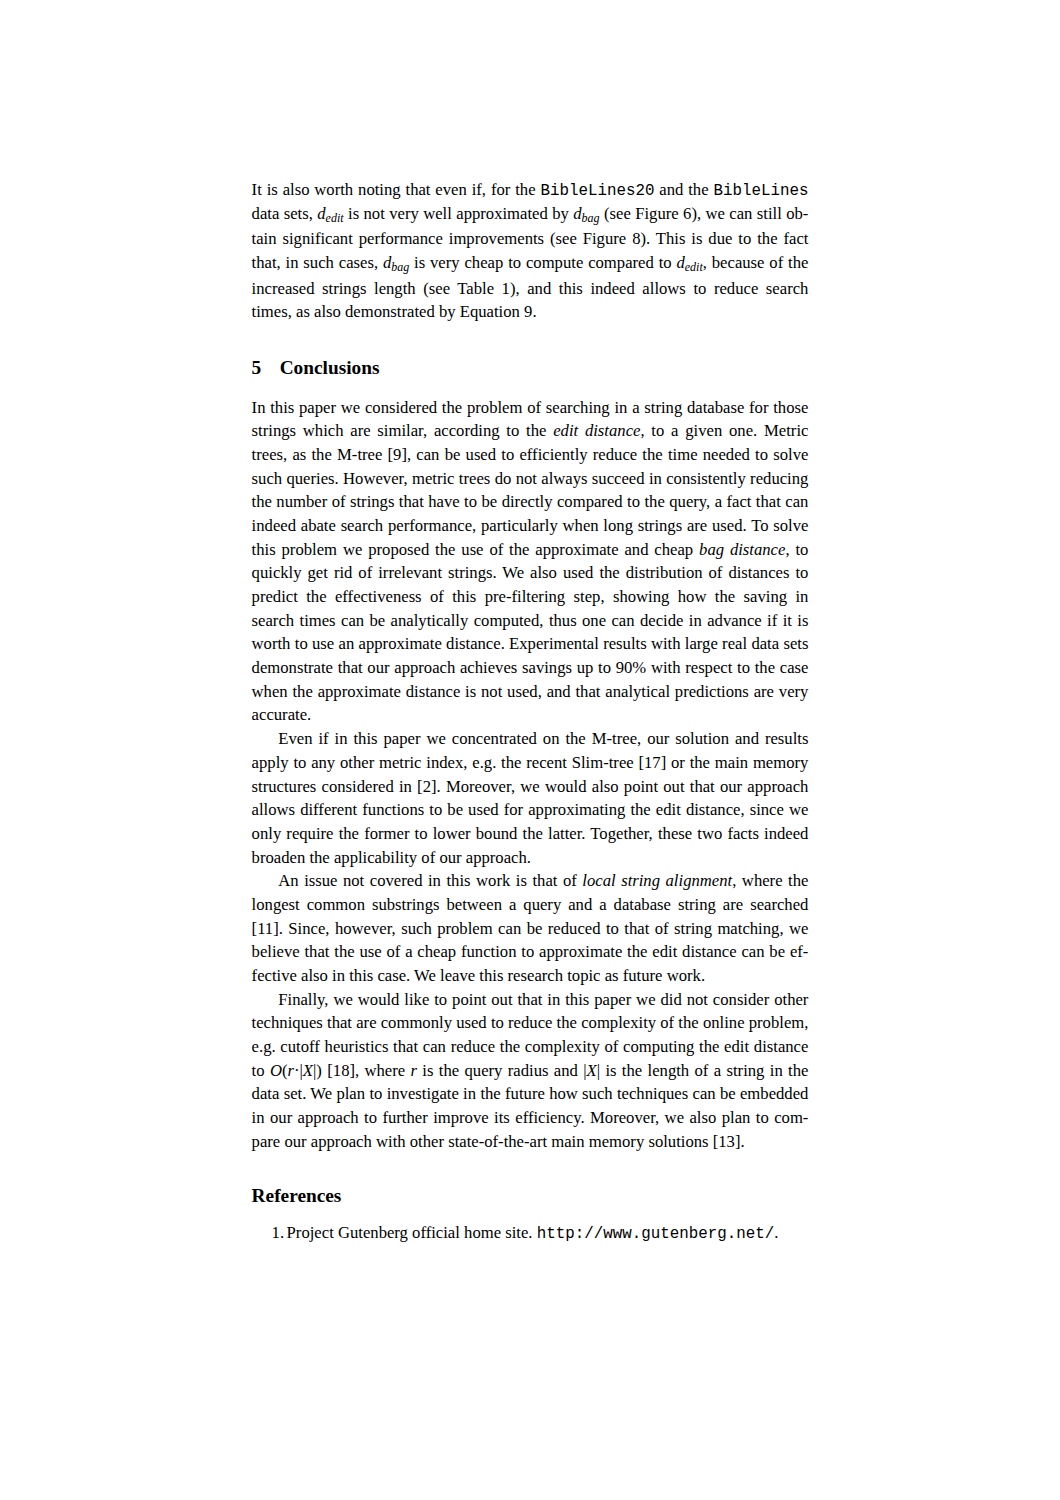It is also worth noting that even if, for the BibleLines20 and the BibleLines data sets, dedit is not very well approximated by dbag (see Figure 6), we can still obtain significant performance improvements (see Figure 8). This is due to the fact that, in such cases, dbag is very cheap to compute compared to dedit, because of the increased strings length (see Table 1), and this indeed allows to reduce search times, as also demonstrated by Equation 9.
5 Conclusions
In this paper we considered the problem of searching in a string database for those strings which are similar, according to the edit distance, to a given one. Metric trees, as the M-tree [9], can be used to efficiently reduce the time needed to solve such queries. However, metric trees do not always succeed in consistently reducing the number of strings that have to be directly compared to the query, a fact that can indeed abate search performance, particularly when long strings are used. To solve this problem we proposed the use of the approximate and cheap bag distance, to quickly get rid of irrelevant strings. We also used the distribution of distances to predict the effectiveness of this pre-filtering step, showing how the saving in search times can be analytically computed, thus one can decide in advance if it is worth to use an approximate distance. Experimental results with large real data sets demonstrate that our approach achieves savings up to 90% with respect to the case when the approximate distance is not used, and that analytical predictions are very accurate.
Even if in this paper we concentrated on the M-tree, our solution and results apply to any other metric index, e.g. the recent Slim-tree [17] or the main memory structures considered in [2]. Moreover, we would also point out that our approach allows different functions to be used for approximating the edit distance, since we only require the former to lower bound the latter. Together, these two facts indeed broaden the applicability of our approach.
An issue not covered in this work is that of local string alignment, where the longest common substrings between a query and a database string are searched [11]. Since, however, such problem can be reduced to that of string matching, we believe that the use of a cheap function to approximate the edit distance can be effective also in this case. We leave this research topic as future work.
Finally, we would like to point out that in this paper we did not consider other techniques that are commonly used to reduce the complexity of the online problem, e.g. cutoff heuristics that can reduce the complexity of computing the edit distance to O(r·|X|) [18], where r is the query radius and |X| is the length of a string in the data set. We plan to investigate in the future how such techniques can be embedded in our approach to further improve its efficiency. Moreover, we also plan to compare our approach with other state-of-the-art main memory solutions [13].
References
Project Gutenberg official home site. http://www.gutenberg.net/.